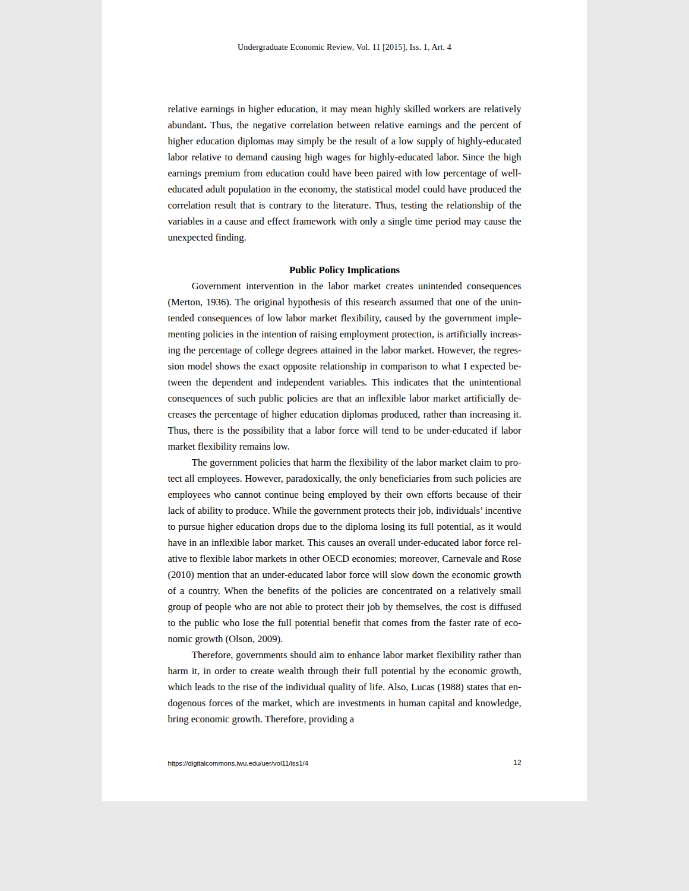Undergraduate Economic Review, Vol. 11 [2015], Iss. 1, Art. 4
relative earnings in higher education, it may mean highly skilled workers are relatively abundant. Thus, the negative correlation between relative earnings and the percent of higher education diplomas may simply be the result of a low supply of highly-educated labor relative to demand causing high wages for highly-educated labor. Since the high earnings premium from education could have been paired with low percentage of well-educated adult population in the economy, the statistical model could have produced the correlation result that is contrary to the literature. Thus, testing the relationship of the variables in a cause and effect framework with only a single time period may cause the unexpected finding.
Public Policy Implications
Government intervention in the labor market creates unintended consequences (Merton, 1936). The original hypothesis of this research assumed that one of the unintended consequences of low labor market flexibility, caused by the government implementing policies in the intention of raising employment protection, is artificially increasing the percentage of college degrees attained in the labor market. However, the regression model shows the exact opposite relationship in comparison to what I expected between the dependent and independent variables. This indicates that the unintentional consequences of such public policies are that an inflexible labor market artificially decreases the percentage of higher education diplomas produced, rather than increasing it. Thus, there is the possibility that a labor force will tend to be under-educated if labor market flexibility remains low.
The government policies that harm the flexibility of the labor market claim to protect all employees. However, paradoxically, the only beneficiaries from such policies are employees who cannot continue being employed by their own efforts because of their lack of ability to produce. While the government protects their job, individuals’ incentive to pursue higher education drops due to the diploma losing its full potential, as it would have in an inflexible labor market. This causes an overall under-educated labor force relative to flexible labor markets in other OECD economies; moreover, Carnevale and Rose (2010) mention that an under-educated labor force will slow down the economic growth of a country. When the benefits of the policies are concentrated on a relatively small group of people who are not able to protect their job by themselves, the cost is diffused to the public who lose the full potential benefit that comes from the faster rate of economic growth (Olson, 2009).
Therefore, governments should aim to enhance labor market flexibility rather than harm it, in order to create wealth through their full potential by the economic growth, which leads to the rise of the individual quality of life. Also, Lucas (1988) states that endogenous forces of the market, which are investments in human capital and knowledge, bring economic growth. Therefore, providing a
https://digitalcommons.iwu.edu/uer/vol11/iss1/4 12